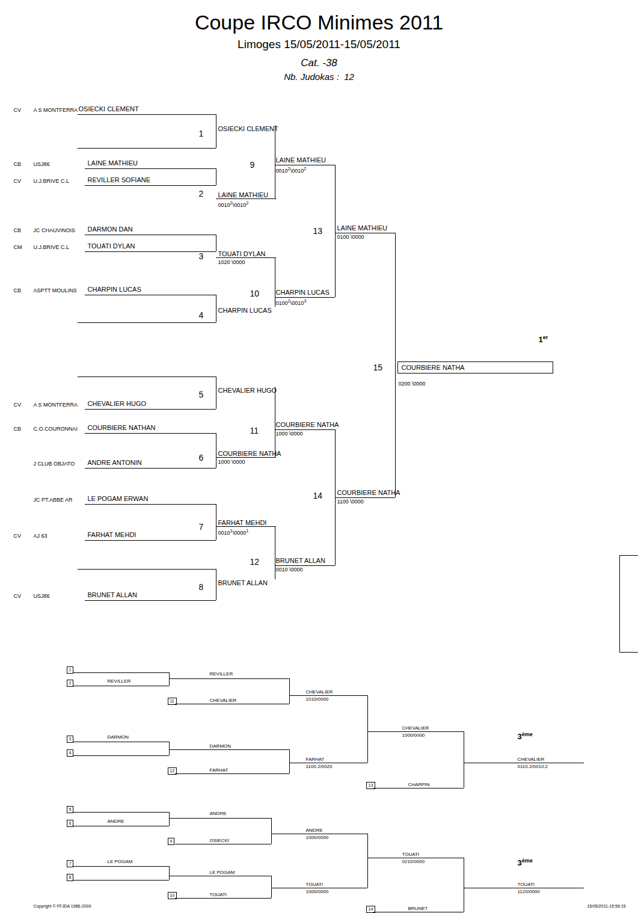Coupe IRCO Minimes 2011
Limoges 15/05/2011-15/05/2011
Cat. -38
Nb. Judokas : 12
CV
A S MONTFERRA
OSIECKI CLEMENT
1
OSIECKI CLEMENT
CB
USJ86
LAINE MATHIEU
CV
U.J.BRIVE C.L
REVILLER SOFIANE
2
LAINE MATHIEU
00102\00102
CB
JC CHAUVINOIS
DARMON DAN
CM
U.J.BRIVE C.L
TOUATI DYLAN
3
TOUATI DYLAN
1020 \0000
CB
ASPTT MOULINS
CHARPIN LUCAS
4
CHARPIN LUCAS
CV
A S MONTFERRA
CHEVALIER HUGO
5
CHEVALIER HUGO
CB
C.O.COURONNAI
COURBIERE NATHAN
J CLUB OBJATO
ANDRE ANTONIN
6
COURBIERE NATHA
1000 \0000
JC PT.ABBE AR
LE POGAM ERWAN
CV
AJ 63
FARHAT MEHDI
7
FARHAT MEHDI
00101\00001
CV
USJ86
BRUNET ALLAN
8
BRUNET ALLAN
9
LAINE MATHIEU
00102\00102
10
CHARPIN LUCAS
01002\00103
11
COURBIERE NATHA
1000 \0000
12
BRUNET ALLAN
0010 \0000
13
LAINE MATHIEU
0100 \0000
14
COURBIERE NATHA
1100 \0000
1er
15
COURBIERE NATHA
0200 \0000
1
2
REVILLER
REVILLER
11
CHEVALIER
CHEVALIER
1010/0000
3
DARMON
4
DARMON
12
FARHAT
FARHAT
1100.2/0020
CHEVALIER
1000/0000
13
CHARPIN
3ème
CHEVALIER
0110.2/0010.2
5
6
ANDRE
ANDRE
9
OSIECKI
ANDRE
1000/0000
7
LE POGAM
8
LE POGAM
10
TOUATI
TOUATI
1000/0000
TOUATI
0210/0000
14
BRUNET
3ème
TOUATI
1120/0000
Copyright © FFJDA 1986-2009
15/05/2011-15:56:15